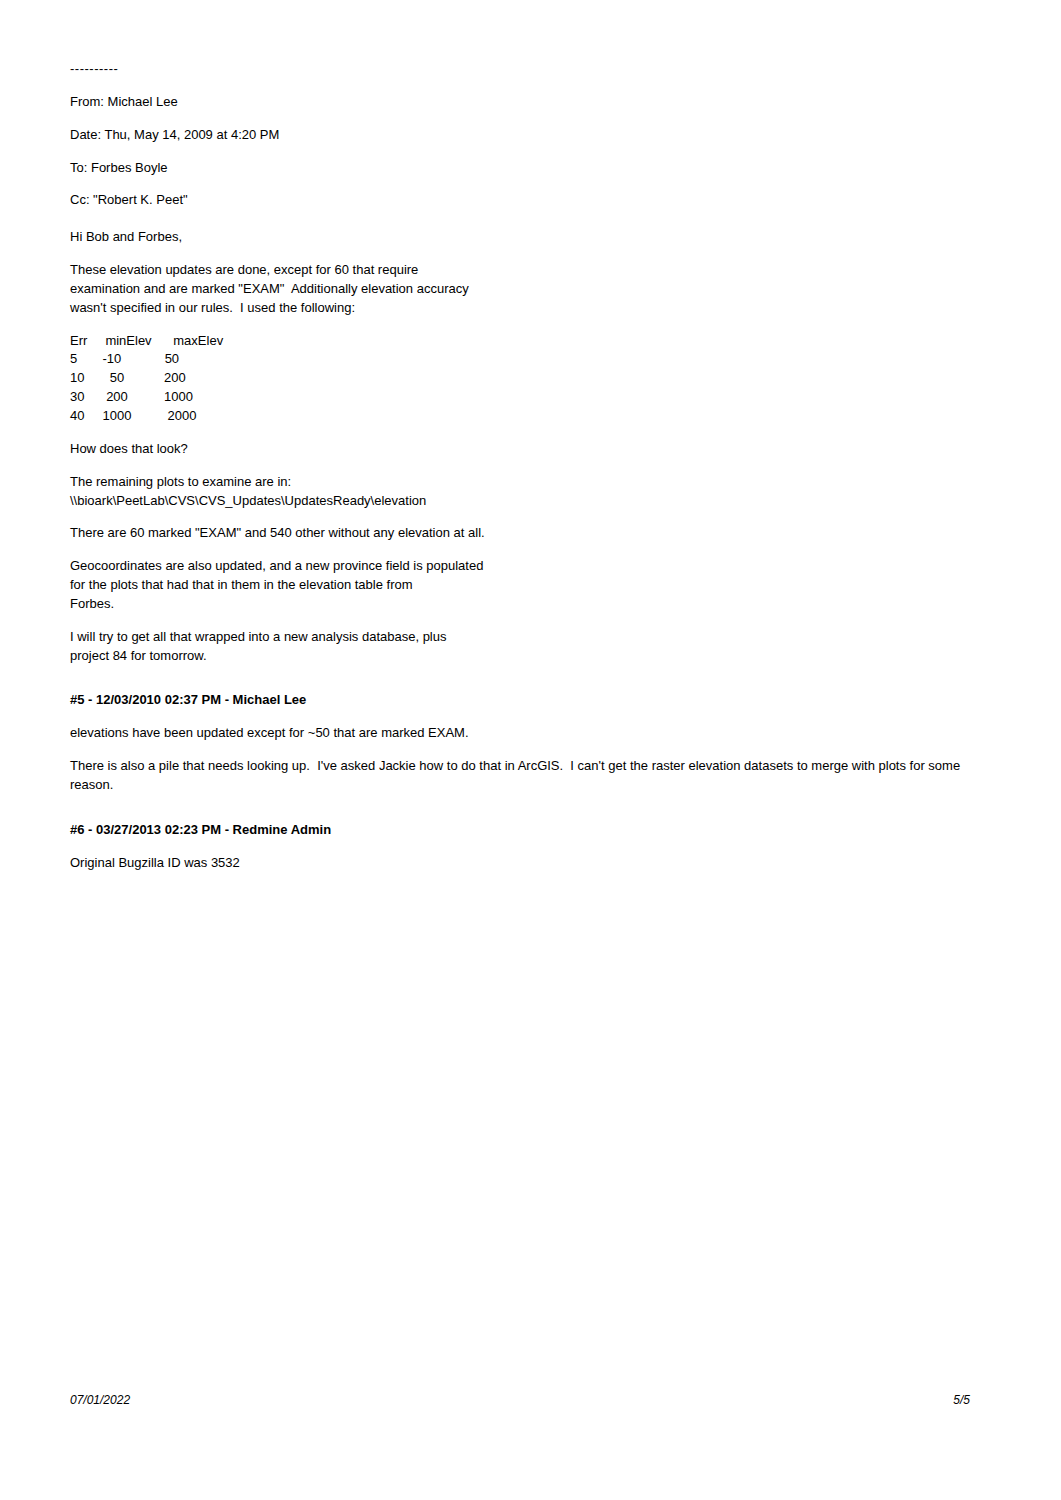----------
From: Michael Lee
Date: Thu, May 14, 2009 at 4:20 PM
To: Forbes Boyle
Cc: "Robert K. Peet"
Hi Bob and Forbes,
These elevation updates are done, except for 60 that require
examination and are marked "EXAM" Additionally elevation accuracy
wasn't specified in our rules. I used the following:
Err     minElev      maxElev
5       -10            50
10       50           200
30      200          1000
40     1000          2000
How does that look?
The remaining plots to examine are in:
\\bioark\PeetLab\CVS\CVS_Updates\UpdatesReady\elevation
There are 60 marked "EXAM" and 540 other without any elevation at all.
Geocoordinates are also updated, and a new province field is populated
for the plots that had that in them in the elevation table from
Forbes.
I will try to get all that wrapped into a new analysis database, plus
project 84 for tomorrow.
#5 - 12/03/2010 02:37 PM - Michael Lee
elevations have been updated except for ~50 that are marked EXAM.
There is also a pile that needs looking up. I've asked Jackie how to do that in ArcGIS. I can't get the raster elevation datasets to merge with plots for some reason.
#6 - 03/27/2013 02:23 PM - Redmine Admin
Original Bugzilla ID was 3532
07/01/2022 5/5